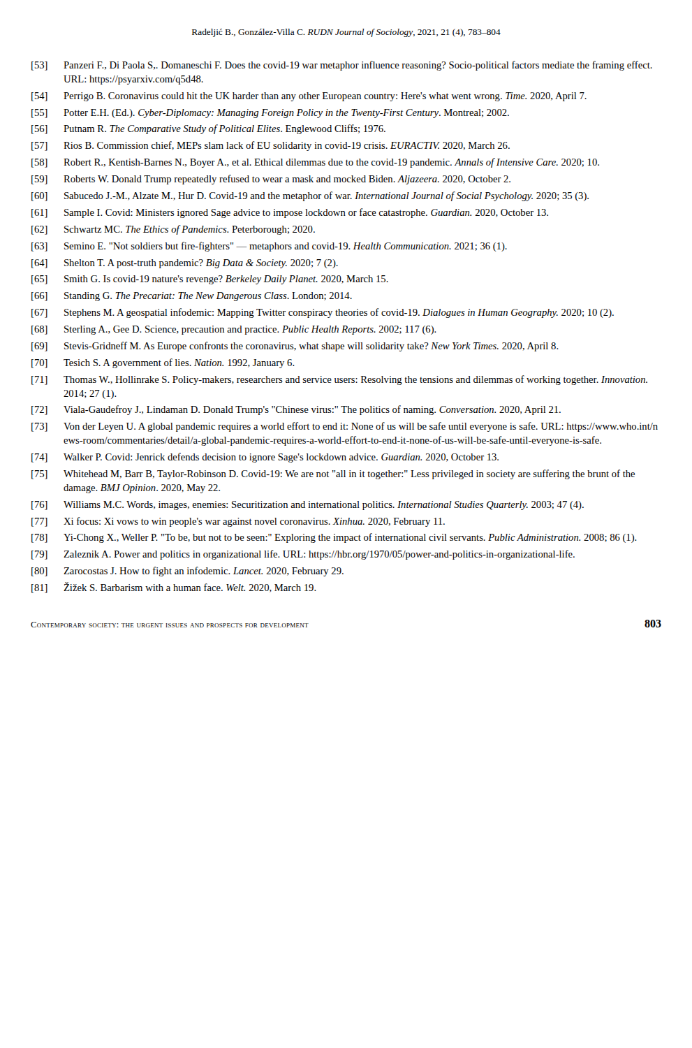Radeljić B., González-Villa C. RUDN Journal of Sociology, 2021, 21 (4), 783–804
[53] Panzeri F., Di Paola S,. Domaneschi F. Does the covid-19 war metaphor influence reasoning? Socio-political factors mediate the framing effect. URL: https://psyarxiv.com/q5d48.
[54] Perrigo B. Coronavirus could hit the UK harder than any other European country: Here's what went wrong. Time. 2020, April 7.
[55] Potter E.H. (Ed.). Cyber-Diplomacy: Managing Foreign Policy in the Twenty-First Century. Montreal; 2002.
[56] Putnam R. The Comparative Study of Political Elites. Englewood Cliffs; 1976.
[57] Rios B. Commission chief, MEPs slam lack of EU solidarity in covid-19 crisis. EURACTIV. 2020, March 26.
[58] Robert R., Kentish-Barnes N., Boyer A., et al. Ethical dilemmas due to the covid-19 pandemic. Annals of Intensive Care. 2020; 10.
[59] Roberts W. Donald Trump repeatedly refused to wear a mask and mocked Biden. Aljazeera. 2020, October 2.
[60] Sabucedo J.-M., Alzate M., Hur D. Covid-19 and the metaphor of war. International Journal of Social Psychology. 2020; 35 (3).
[61] Sample I. Covid: Ministers ignored Sage advice to impose lockdown or face catastrophe. Guardian. 2020, October 13.
[62] Schwartz MC. The Ethics of Pandemics. Peterborough; 2020.
[63] Semino E. "Not soldiers but fire-fighters" — metaphors and covid-19. Health Communication. 2021; 36 (1).
[64] Shelton T. A post-truth pandemic? Big Data & Society. 2020; 7 (2).
[65] Smith G. Is covid-19 nature's revenge? Berkeley Daily Planet. 2020, March 15.
[66] Standing G. The Precariat: The New Dangerous Class. London; 2014.
[67] Stephens M. A geospatial infodemic: Mapping Twitter conspiracy theories of covid-19. Dialogues in Human Geography. 2020; 10 (2).
[68] Sterling A., Gee D. Science, precaution and practice. Public Health Reports. 2002; 117 (6).
[69] Stevis-Gridneff M. As Europe confronts the coronavirus, what shape will solidarity take? New York Times. 2020, April 8.
[70] Tesich S. A government of lies. Nation. 1992, January 6.
[71] Thomas W., Hollinrake S. Policy-makers, researchers and service users: Resolving the tensions and dilemmas of working together. Innovation. 2014; 27 (1).
[72] Viala-Gaudefroy J., Lindaman D. Donald Trump's "Chinese virus:" The politics of naming. Conversation. 2020, April 21.
[73] Von der Leyen U. A global pandemic requires a world effort to end it: None of us will be safe until everyone is safe. URL: https://www.who.int/news-room/commentaries/detail/a-global-pandemic-requires-a-world-effort-to-end-it-none-of-us-will-be-safe-until-everyone-is-safe.
[74] Walker P. Covid: Jenrick defends decision to ignore Sage's lockdown advice. Guardian. 2020, October 13.
[75] Whitehead M, Barr B, Taylor-Robinson D. Covid-19: We are not "all in it together:" Less privileged in society are suffering the brunt of the damage. BMJ Opinion. 2020, May 22.
[76] Williams M.C. Words, images, enemies: Securitization and international politics. International Studies Quarterly. 2003; 47 (4).
[77] Xi focus: Xi vows to win people's war against novel coronavirus. Xinhua. 2020, February 11.
[78] Yi-Chong X., Weller P. "To be, but not to be seen:" Exploring the impact of international civil servants. Public Administration. 2008; 86 (1).
[79] Zaleznik A. Power and politics in organizational life. URL: https://hbr.org/1970/05/power-and-politics-in-organizational-life.
[80] Zarocostas J. How to fight an infodemic. Lancet. 2020, February 29.
[81] Žižek S. Barbarism with a human face. Welt. 2020, March 19.
Contemporary society: the urgent issues and prospects for development 803